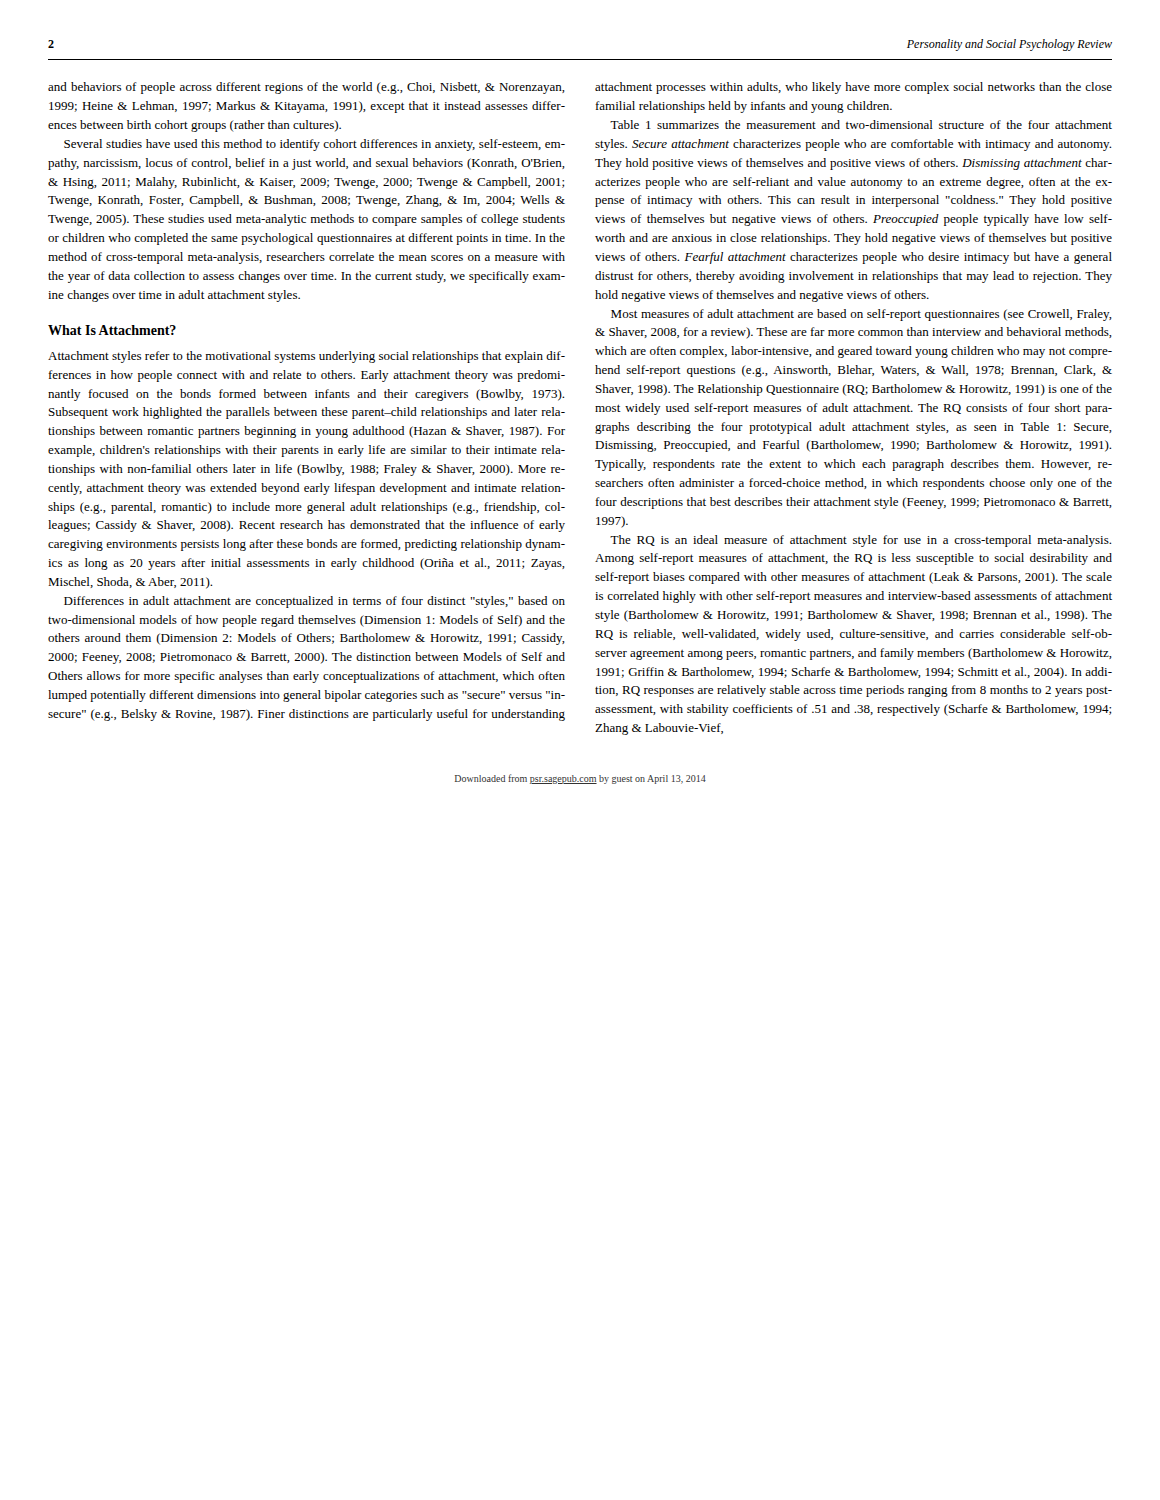2 Personality and Social Psychology Review
and behaviors of people across different regions of the world (e.g., Choi, Nisbett, & Norenzayan, 1999; Heine & Lehman, 1997; Markus & Kitayama, 1991), except that it instead assesses differences between birth cohort groups (rather than cultures).
Several studies have used this method to identify cohort differences in anxiety, self-esteem, empathy, narcissism, locus of control, belief in a just world, and sexual behaviors (Konrath, O'Brien, & Hsing, 2011; Malahy, Rubinlicht, & Kaiser, 2009; Twenge, 2000; Twenge & Campbell, 2001; Twenge, Konrath, Foster, Campbell, & Bushman, 2008; Twenge, Zhang, & Im, 2004; Wells & Twenge, 2005). These studies used meta-analytic methods to compare samples of college students or children who completed the same psychological questionnaires at different points in time. In the method of cross-temporal meta-analysis, researchers correlate the mean scores on a measure with the year of data collection to assess changes over time. In the current study, we specifically examine changes over time in adult attachment styles.
What Is Attachment?
Attachment styles refer to the motivational systems underlying social relationships that explain differences in how people connect with and relate to others. Early attachment theory was predominantly focused on the bonds formed between infants and their caregivers (Bowlby, 1973). Subsequent work highlighted the parallels between these parent–child relationships and later relationships between romantic partners beginning in young adulthood (Hazan & Shaver, 1987). For example, children's relationships with their parents in early life are similar to their intimate relationships with non-familial others later in life (Bowlby, 1988; Fraley & Shaver, 2000). More recently, attachment theory was extended beyond early lifespan development and intimate relationships (e.g., parental, romantic) to include more general adult relationships (e.g., friendship, colleagues; Cassidy & Shaver, 2008). Recent research has demonstrated that the influence of early caregiving environments persists long after these bonds are formed, predicting relationship dynamics as long as 20 years after initial assessments in early childhood (Oriña et al., 2011; Zayas, Mischel, Shoda, & Aber, 2011).
Differences in adult attachment are conceptualized in terms of four distinct "styles," based on two-dimensional models of how people regard themselves (Dimension 1: Models of Self) and the others around them (Dimension 2: Models of Others; Bartholomew & Horowitz, 1991; Cassidy, 2000; Feeney, 2008; Pietromonaco & Barrett, 2000). The distinction between Models of Self and Others allows for more specific analyses than early conceptualizations of attachment, which often lumped potentially different dimensions into general bipolar categories such as "secure" versus "insecure" (e.g., Belsky & Rovine, 1987). Finer distinctions are particularly useful for understanding attachment processes within adults, who likely have more complex social networks than the close familial relationships held by infants and young children.
Table 1 summarizes the measurement and two-dimensional structure of the four attachment styles. Secure attachment characterizes people who are comfortable with intimacy and autonomy. They hold positive views of themselves and positive views of others. Dismissing attachment characterizes people who are self-reliant and value autonomy to an extreme degree, often at the expense of intimacy with others. This can result in interpersonal "coldness." They hold positive views of themselves but negative views of others. Preoccupied people typically have low self-worth and are anxious in close relationships. They hold negative views of themselves but positive views of others. Fearful attachment characterizes people who desire intimacy but have a general distrust for others, thereby avoiding involvement in relationships that may lead to rejection. They hold negative views of themselves and negative views of others.
Most measures of adult attachment are based on self-report questionnaires (see Crowell, Fraley, & Shaver, 2008, for a review). These are far more common than interview and behavioral methods, which are often complex, labor-intensive, and geared toward young children who may not comprehend self-report questions (e.g., Ainsworth, Blehar, Waters, & Wall, 1978; Brennan, Clark, & Shaver, 1998). The Relationship Questionnaire (RQ; Bartholomew & Horowitz, 1991) is one of the most widely used self-report measures of adult attachment. The RQ consists of four short paragraphs describing the four prototypical adult attachment styles, as seen in Table 1: Secure, Dismissing, Preoccupied, and Fearful (Bartholomew, 1990; Bartholomew & Horowitz, 1991). Typically, respondents rate the extent to which each paragraph describes them. However, researchers often administer a forced-choice method, in which respondents choose only one of the four descriptions that best describes their attachment style (Feeney, 1999; Pietromonaco & Barrett, 1997).
The RQ is an ideal measure of attachment style for use in a cross-temporal meta-analysis. Among self-report measures of attachment, the RQ is less susceptible to social desirability and self-report biases compared with other measures of attachment (Leak & Parsons, 2001). The scale is correlated highly with other self-report measures and interview-based assessments of attachment style (Bartholomew & Horowitz, 1991; Bartholomew & Shaver, 1998; Brennan et al., 1998). The RQ is reliable, well-validated, widely used, culture-sensitive, and carries considerable self-observer agreement among peers, romantic partners, and family members (Bartholomew & Horowitz, 1991; Griffin & Bartholomew, 1994; Scharfe & Bartholomew, 1994; Schmitt et al., 2004). In addition, RQ responses are relatively stable across time periods ranging from 8 months to 2 years post-assessment, with stability coefficients of .51 and .38, respectively (Scharfe & Bartholomew, 1994; Zhang & Labouvie-Vief,
Downloaded from psr.sagepub.com by guest on April 13, 2014